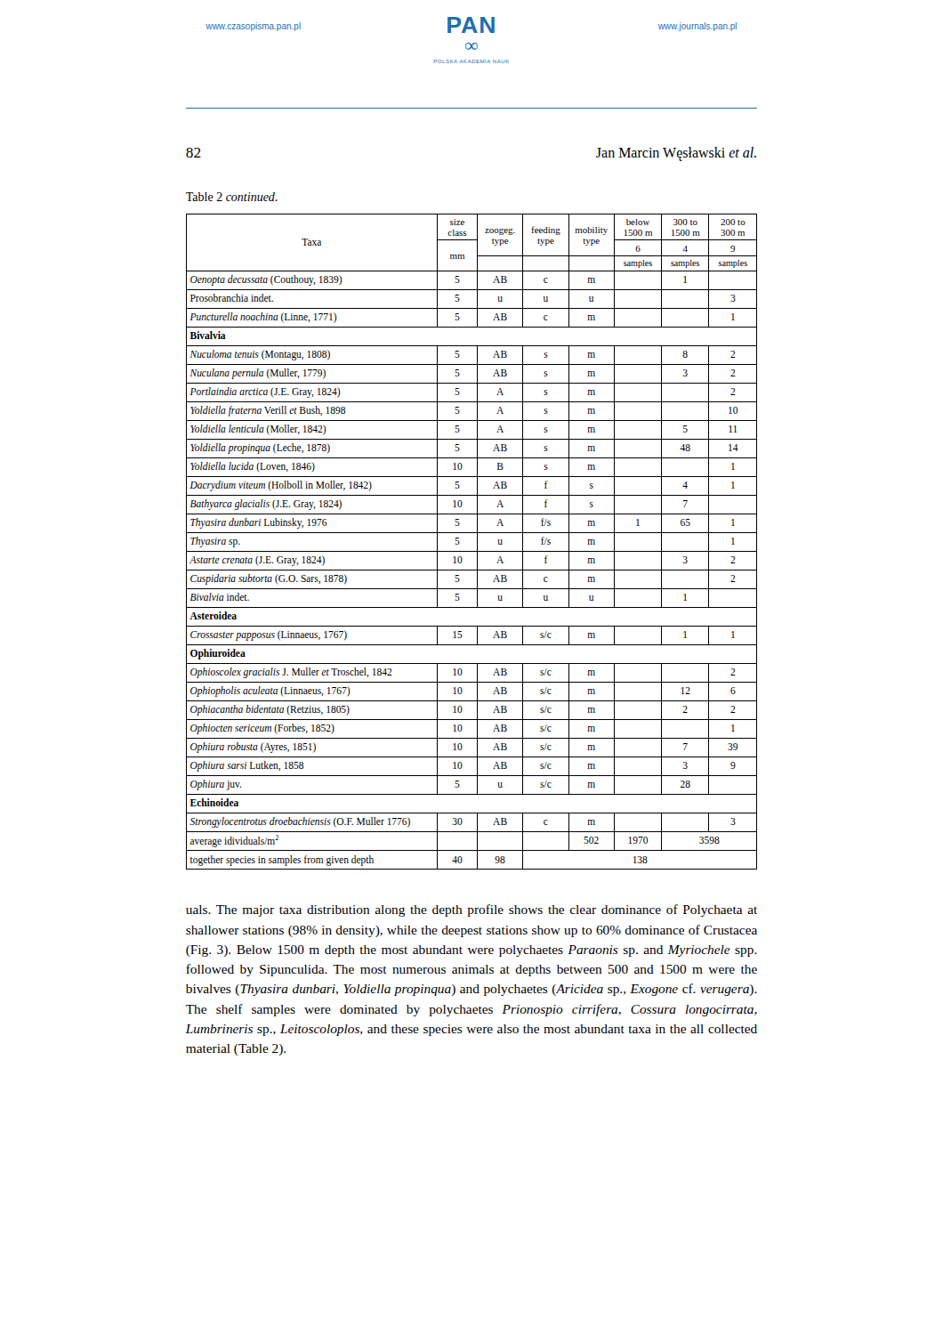www.czasopisma.pan.pl www.journals.pan.pl
PAN
∞
POLSKA AKADEMIA NAUK
82 Jan Marcin Węsławski et al.
Table 2 continued.
| Taxa | size class | zoogeg. type | feeding type | mobility type | below 1500 m | 300 to 1500 m | 200 to 300 m |
| --- | --- | --- | --- | --- | --- | --- | --- |
| mm | 6 | 4 | 9 |
| | | | samples | samples | samples |
| Oenopta decussata (Couthouy, 1839) | 5 | AB | c | m | | 1 | |
| Prosobranchia indet. | 5 | u | u | u | | | 3 |
| Puncturella noachina (Linne, 1771) | 5 | AB | c | m | | | 1 |
| Bivalvia |
| Nuculoma tenuis (Montagu, 1808) | 5 | AB | s | m | | 8 | 2 |
| Nuculana pernula (Muller, 1779) | 5 | AB | s | m | | 3 | 2 |
| Portlaindia arctica (J.E. Gray, 1824) | 5 | A | s | m | | | 2 |
| Yoldiella fraterna Verill et Bush, 1898 | 5 | A | s | m | | | 10 |
| Yoldiella lenticula (Moller, 1842) | 5 | A | s | m | | 5 | 11 |
| Yoldiella propinqua (Leche, 1878) | 5 | AB | s | m | | 48 | 14 |
| Yoldiella lucida (Loven, 1846) | 10 | B | s | m | | | 1 |
| Dacrydium viteum (Holboll in Moller, 1842) | 5 | AB | f | s | | 4 | 1 |
| Bathyarca glacialis (J.E. Gray, 1824) | 10 | A | f | s | | 7 | |
| Thyasira dunbari Lubinsky, 1976 | 5 | A | f/s | m | 1 | 65 | 1 |
| Thyasira sp. | 5 | u | f/s | m | | | 1 |
| Astarte crenata (J.E. Gray, 1824) | 10 | A | f | m | | 3 | 2 |
| Cuspidaria subtorta (G.O. Sars, 1878) | 5 | AB | c | m | | | 2 |
| Bivalvia indet. | 5 | u | u | u | | 1 | |
| Asteroidea |
| Crossaster papposus (Linnaeus, 1767) | 15 | AB | s/c | m | | 1 | 1 |
| Ophiuroidea |
| Ophioscolex gracialis J. Muller et Troschel, 1842 | 10 | AB | s/c | m | | | 2 |
| Ophiopholis aculeata (Linnaeus, 1767) | 10 | AB | s/c | m | | 12 | 6 |
| Ophiacantha bidentata (Retzius, 1805) | 10 | AB | s/c | m | | 2 | 2 |
| Ophiocten sericeum (Forbes, 1852) | 10 | AB | s/c | m | | | 1 |
| Ophiura robusta (Ayres, 1851) | 10 | AB | s/c | m | | 7 | 39 |
| Ophiura sarsi Lutken, 1858 | 10 | AB | s/c | m | | 3 | 9 |
| Ophiura juv. | 5 | u | s/c | m | | 28 | |
| Echinoidea |
| Strongylocentrotus droebachiensis (O.F. Muller 1776) | 30 | AB | c | m | | | 3 |
| average idividuals/m 2 | | | | 502 | 1970 | 3598 |
| together species in samples from given depth | 40 | 98 | 138 |
uals. The major taxa distribution along the depth profile shows the clear dominance of Polychaeta at shallower stations (98% in density), while the deepest stations show up to 60% dominance of Crustacea (Fig. 3). Below 1500 m depth the most abundant were polychaetes Paraonis sp. and Myriochele spp. followed by Sipunculida. The most numerous animals at depths between 500 and 1500 m were the bivalves (Thyasira dunbari, Yoldiella propinqua) and polychaetes (Aricidea sp., Exogone cf. verugera). The shelf samples were dominated by polychaetes Prionospio cirrifera, Cossura longocirrata, Lumbrineris sp., Leitoscoloplos, and these species were also the most abundant taxa in the all collected material (Table 2).